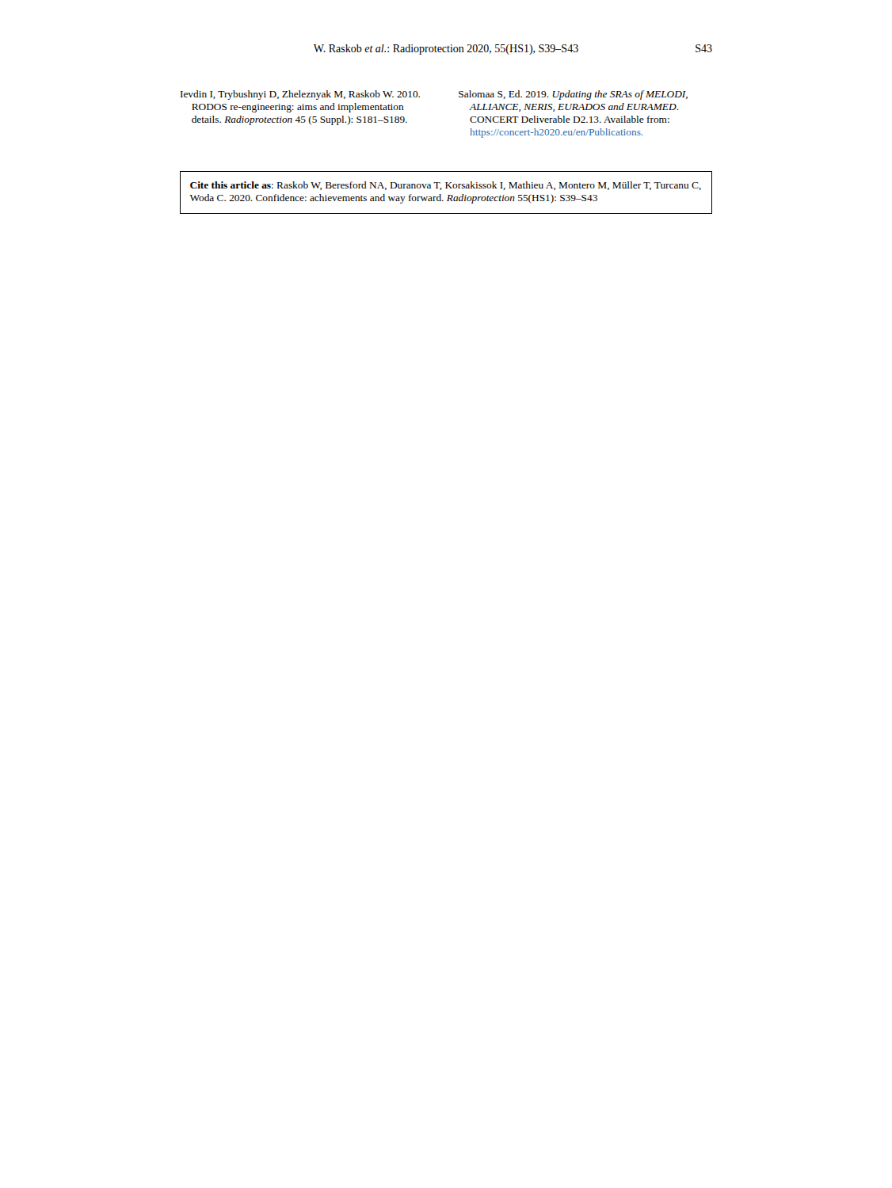W. Raskob et al.: Radioprotection 2020, 55(HS1), S39–S43
S43
Ievdin I, Trybushnyi D, Zheleznyak M, Raskob W. 2010. RODOS re-engineering: aims and implementation details. Radioprotection 45 (5 Suppl.): S181–S189.
Salomaa S, Ed. 2019. Updating the SRAs of MELODI, ALLIANCE, NERIS, EURADOS and EURAMED. CONCERT Deliverable D2.13. Available from: https://concert-h2020.eu/en/Publications.
Cite this article as: Raskob W, Beresford NA, Duranova T, Korsakissok I, Mathieu A, Montero M, Müller T, Turcanu C, Woda C. 2020. Confidence: achievements and way forward. Radioprotection 55(HS1): S39–S43